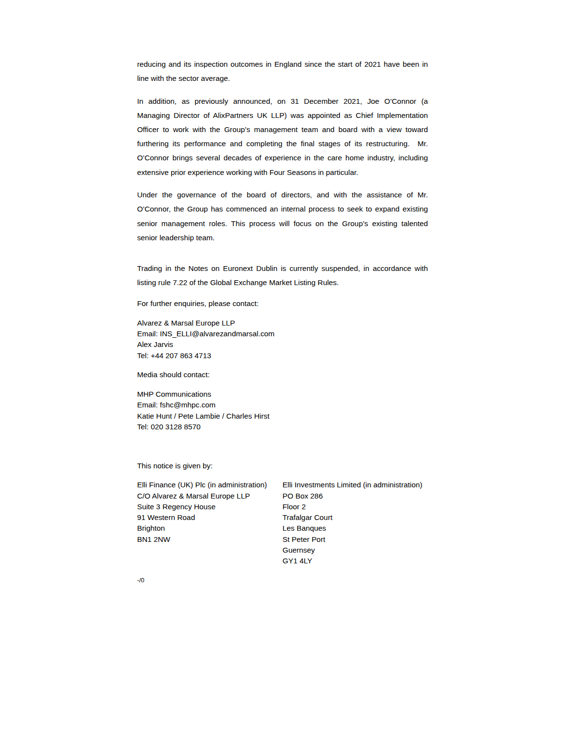reducing and its inspection outcomes in England since the start of 2021 have been in line with the sector average.
In addition, as previously announced, on 31 December 2021, Joe O’Connor (a Managing Director of AlixPartners UK LLP) was appointed as Chief Implementation Officer to work with the Group’s management team and board with a view toward furthering its performance and completing the final stages of its restructuring. Mr. O’Connor brings several decades of experience in the care home industry, including extensive prior experience working with Four Seasons in particular.
Under the governance of the board of directors, and with the assistance of Mr. O’Connor, the Group has commenced an internal process to seek to expand existing senior management roles. This process will focus on the Group’s existing talented senior leadership team.
Trading in the Notes on Euronext Dublin is currently suspended, in accordance with listing rule 7.22 of the Global Exchange Market Listing Rules.
For further enquiries, please contact:
Alvarez & Marsal Europe LLP
Email: INS_ELLI@alvarezandmarsal.com
Alex Jarvis
Tel: +44 207 863 4713
Media should contact:
MHP Communications
Email: fshc@mhpc.com
Katie Hunt / Pete Lambie / Charles Hirst
Tel: 020 3128 8570
This notice is given by:
| Elli Finance (UK) Plc (in administration) | Elli Investments Limited (in administration) |
| C/O Alvarez & Marsal Europe LLP | PO Box 286 |
| Suite 3 Regency House | Floor 2 |
| 91 Western Road | Trafalgar Court |
| Brighton | Les Banques |
| BN1 2NW | St Peter Port |
| | Guernsey |
| | GY1 4LY |
-/0